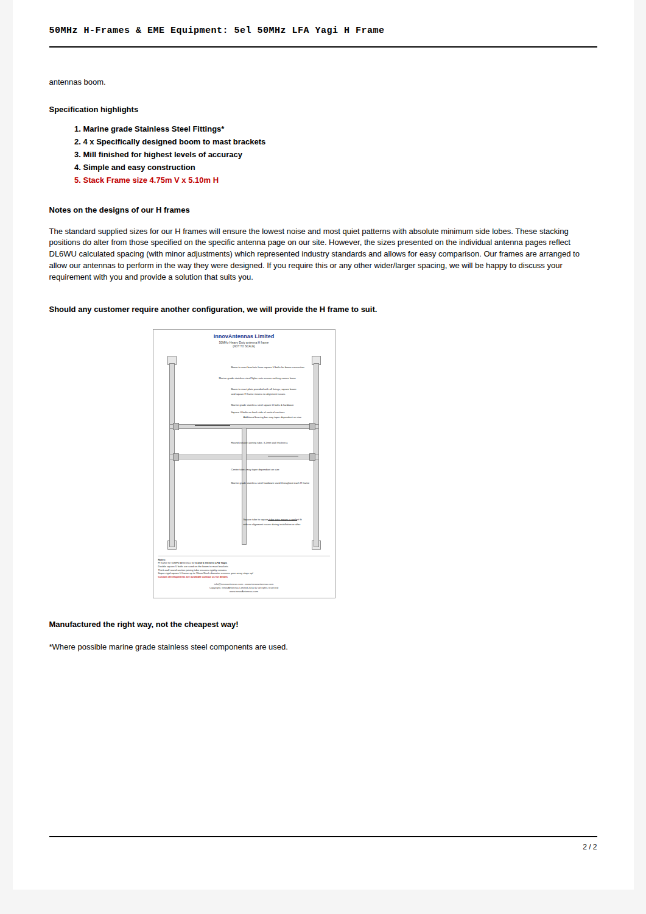50MHz H-Frames & EME Equipment: 5el 50MHz LFA Yagi H Frame
antennas boom.
Specification highlights
Marine grade Stainless Steel Fittings*
4 x Specifically designed boom to mast brackets
Mill finished for highest levels of accuracy
Simple and easy construction
Stack Frame size 4.75m V x 5.10m H
Notes on the designs of our H frames
The standard supplied sizes for our H frames will ensure the lowest noise and most quiet patterns with absolute minimum side lobes. These stacking positions do alter from those specified on the specific antenna page on our site. However, the sizes presented on the individual antenna pages reflect DL6WU calculated spacing (with minor adjustments) which represented industry standards and allows for easy comparison. Our frames are arranged to allow our antennas to perform in the way they were designed. If you require this or any other wider/larger spacing, we will be happy to discuss your requirement with you and provide a solution that suits you.
Should any customer require another configuration, we will provide the H frame to suit.
InnovAntennas Limited
50MHz Heavy Duty antenna H frame
(NOT TO SCALE)
Boom to mast brackets have square U bolts for boom connection
Marine grade stainless steel Nyloc nuts ensure nothing comes loose
Boom to mast plate provided with all fixings, square boom
and square H frame means no alignment issues
Marine grade stainless steel square U bolts & hardware
Square U bolts on back side of vertical sections
Additional bracing bar may taper dependent on size
Round (rotator) joining tube, 3.2mm wall thickness
Centre tubes may taper dependant on size
Marine grade stainless steel hardware used throughout each H frame
Square tube to square tube joins means a perfect fit
with no alignment issues during installation or after
Notes:
H frame for 50MHz Antennas for 5 and 6 element LFA Yagis
Double square U bolts are used on the boom to mast brackets
Thick-wall round section joining tube ensures rigidity remains
Super-rigid square H frame up to 70mm/3inch diameter ensures your array stays up!
Custom developments are available contact us for details
info@innovantennas.com - www.innovantennas.com
Copyright, InnovAntennas Limited 2011/12 all rights reserved
www.innovAntennas.com
Manufactured the right way, not the cheapest way!
*Where possible marine grade stainless steel components are used.
2 / 2